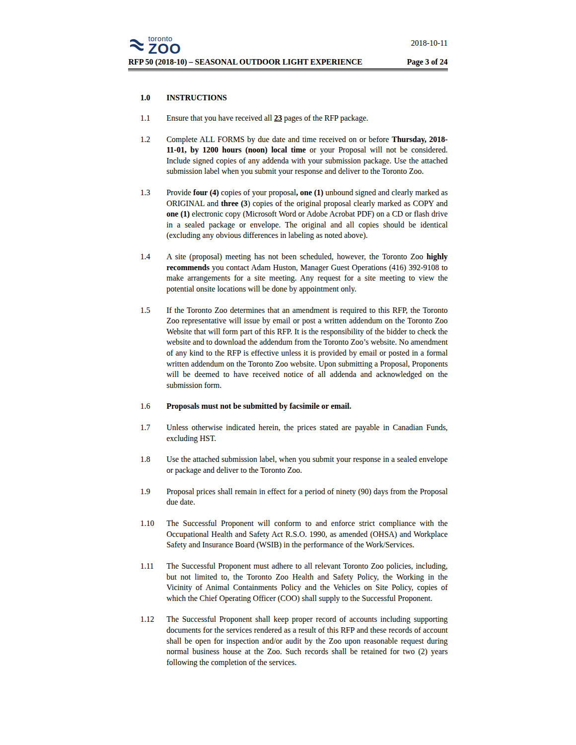toronto ZOO
2018-10-11
RFP 50 (2018-10) – SEASONAL OUTDOOR LIGHT EXPERIENCE Page 3 of 24
1.0 INSTRUCTIONS
1.1 Ensure that you have received all 23 pages of the RFP package.
1.2 Complete ALL FORMS by due date and time received on or before Thursday, 2018-11-01, by 1200 hours (noon) local time or your Proposal will not be considered. Include signed copies of any addenda with your submission package. Use the attached submission label when you submit your response and deliver to the Toronto Zoo.
1.3 Provide four (4) copies of your proposal, one (1) unbound signed and clearly marked as ORIGINAL and three (3) copies of the original proposal clearly marked as COPY and one (1) electronic copy (Microsoft Word or Adobe Acrobat PDF) on a CD or flash drive in a sealed package or envelope. The original and all copies should be identical (excluding any obvious differences in labeling as noted above).
1.4 A site (proposal) meeting has not been scheduled, however, the Toronto Zoo highly recommends you contact Adam Huston, Manager Guest Operations (416) 392-9108 to make arrangements for a site meeting. Any request for a site meeting to view the potential onsite locations will be done by appointment only.
1.5 If the Toronto Zoo determines that an amendment is required to this RFP, the Toronto Zoo representative will issue by email or post a written addendum on the Toronto Zoo Website that will form part of this RFP. It is the responsibility of the bidder to check the website and to download the addendum from the Toronto Zoo’s website. No amendment of any kind to the RFP is effective unless it is provided by email or posted in a formal written addendum on the Toronto Zoo website. Upon submitting a Proposal, Proponents will be deemed to have received notice of all addenda and acknowledged on the submission form.
1.6 Proposals must not be submitted by facsimile or email.
1.7 Unless otherwise indicated herein, the prices stated are payable in Canadian Funds, excluding HST.
1.8 Use the attached submission label, when you submit your response in a sealed envelope or package and deliver to the Toronto Zoo.
1.9 Proposal prices shall remain in effect for a period of ninety (90) days from the Proposal due date.
1.10 The Successful Proponent will conform to and enforce strict compliance with the Occupational Health and Safety Act R.S.O. 1990, as amended (OHSA) and Workplace Safety and Insurance Board (WSIB) in the performance of the Work/Services.
1.11 The Successful Proponent must adhere to all relevant Toronto Zoo policies, including, but not limited to, the Toronto Zoo Health and Safety Policy, the Working in the Vicinity of Animal Containments Policy and the Vehicles on Site Policy, copies of which the Chief Operating Officer (COO) shall supply to the Successful Proponent.
1.12 The Successful Proponent shall keep proper record of accounts including supporting documents for the services rendered as a result of this RFP and these records of account shall be open for inspection and/or audit by the Zoo upon reasonable request during normal business house at the Zoo. Such records shall be retained for two (2) years following the completion of the services.